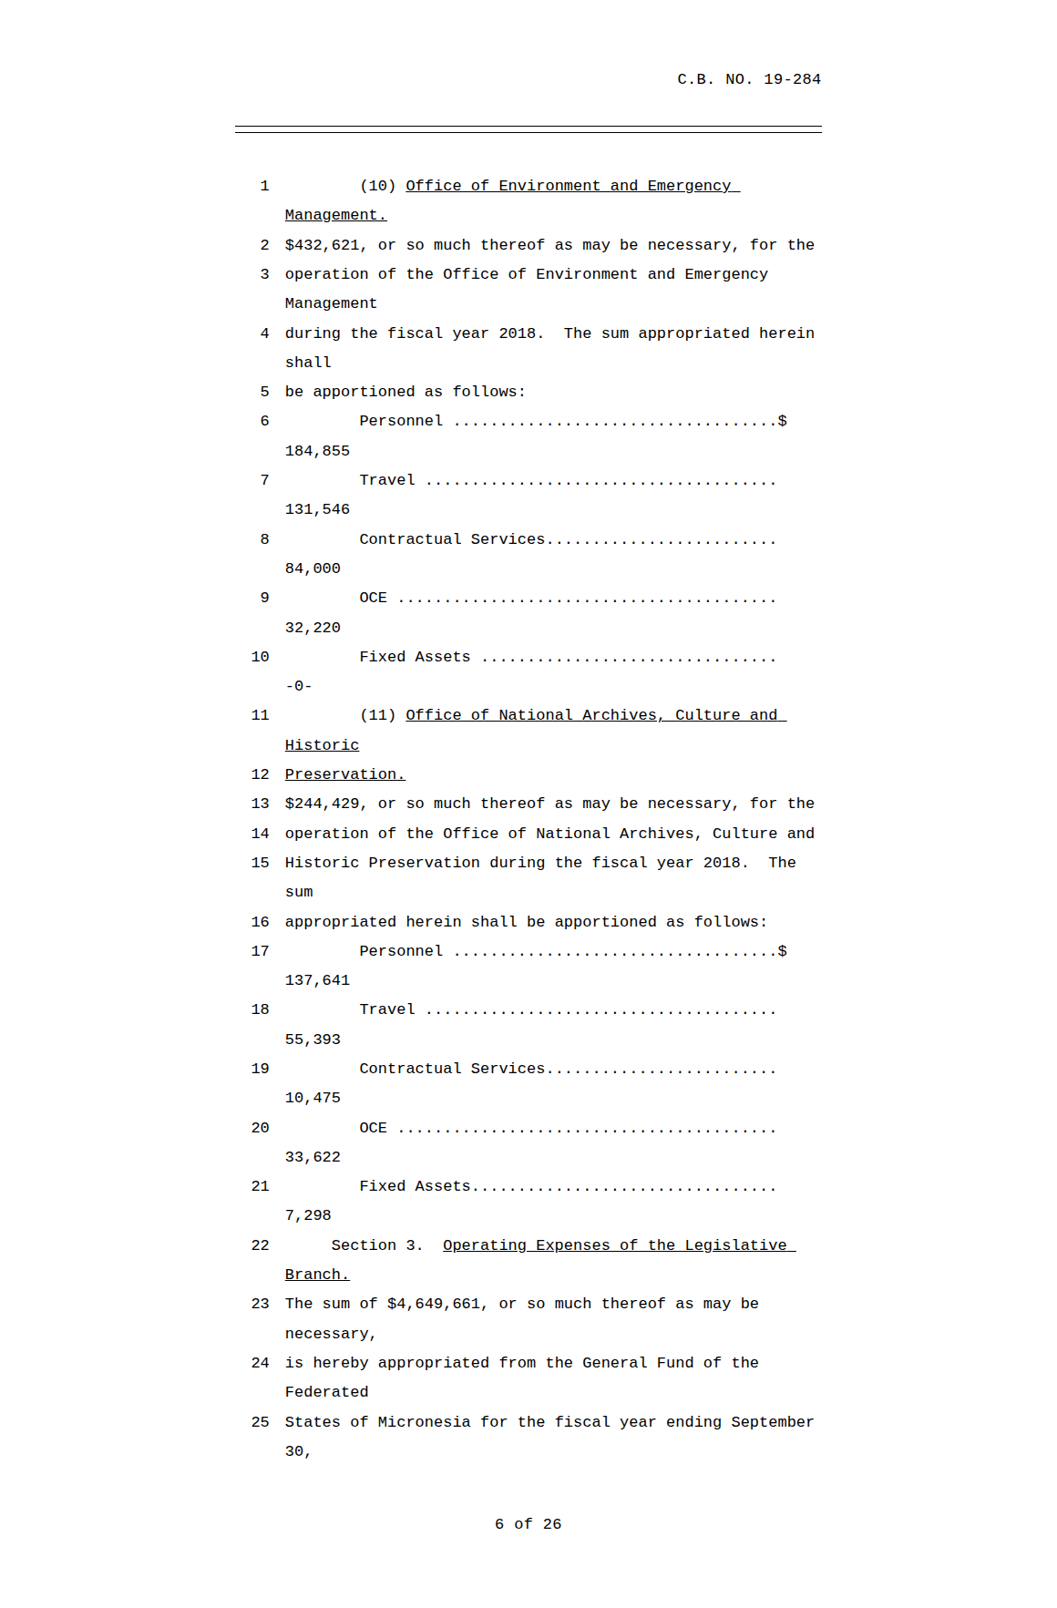C.B. NO. 19-284
(10) Office of Environment and Emergency Management.
$432,621, or so much thereof as may be necessary, for the
operation of the Office of Environment and Emergency Management
during the fiscal year 2018. The sum appropriated herein shall
be apportioned as follows:
Personnel ...................................$ 184,855
Travel ...................................... 131,546
Contractual Services......................... 84,000
OCE ......................................... 32,220
Fixed Assets ................................ -0-
(11) Office of National Archives, Culture and Historic
Preservation.
$244,429, or so much thereof as may be necessary, for the
operation of the Office of National Archives, Culture and
Historic Preservation during the fiscal year 2018. The sum
appropriated herein shall be apportioned as follows:
Personnel ...................................$ 137,641
Travel ...................................... 55,393
Contractual Services......................... 10,475
OCE ......................................... 33,622
Fixed Assets................................. 7,298
Section 3. Operating Expenses of the Legislative Branch.
The sum of $4,649,661, or so much thereof as may be necessary,
is hereby appropriated from the General Fund of the Federated
States of Micronesia for the fiscal year ending September 30,
6 of 26